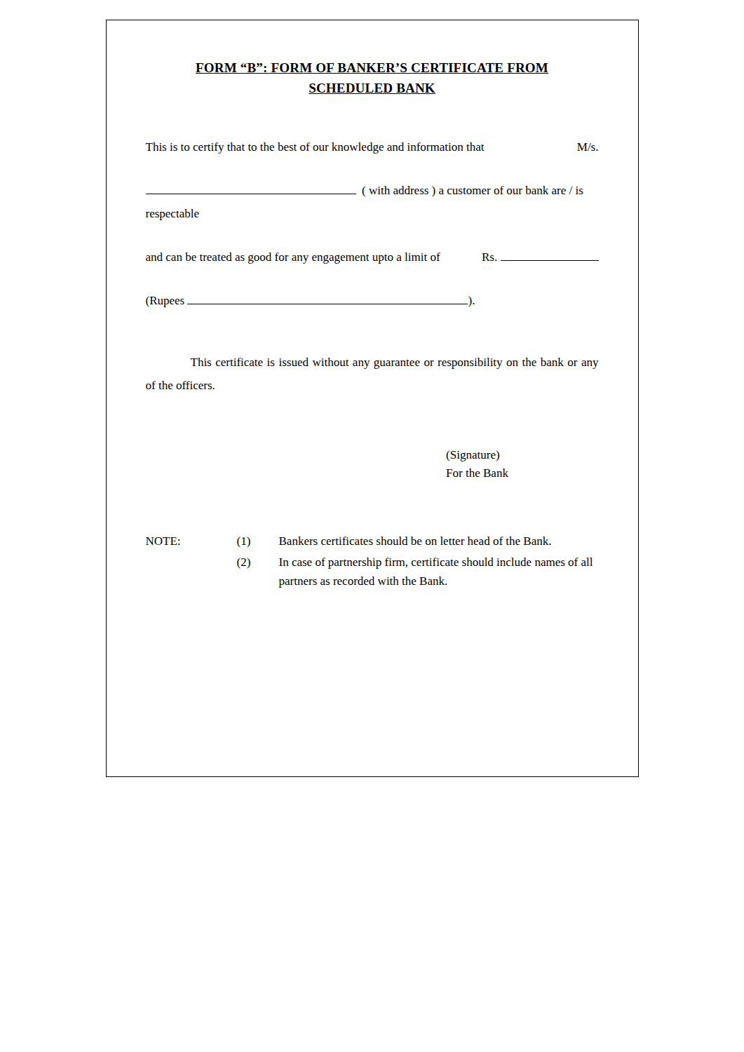FORM “B”: FORM OF BANKER’S CERTIFICATE FROM
SCHEDULED BANK
This is to certify that to the best of our knowledge and information that M/s.
( with address ) a customer of our bank are / is respectable
and can be treated as good for any engagement upto a limit of Rs.
(Rupees ).
This certificate is issued without any guarantee or responsibility on the bank or any of the officers.
(Signature)
For the Bank
| NOTE: | (1) | Bankers certificates should be on letter head of the Bank. |
| | (2) | In case of partnership firm, certificate should include names of all partners as recorded with the Bank. |